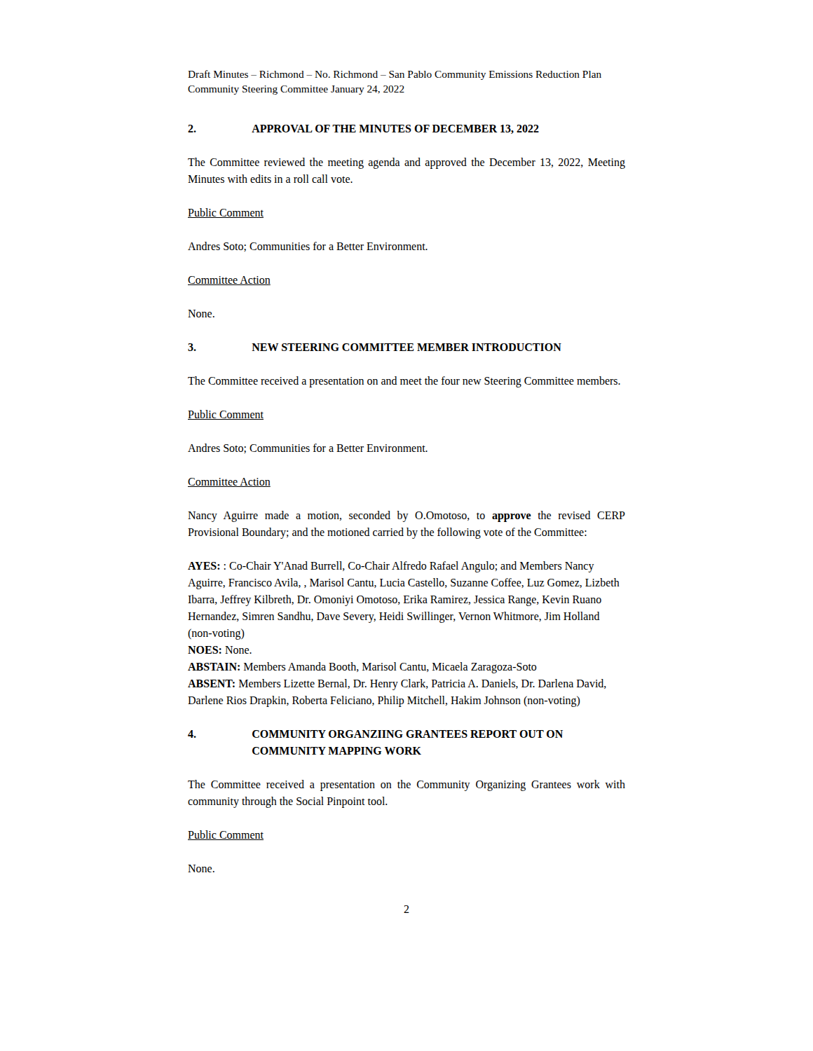Draft Minutes – Richmond – No. Richmond – San Pablo Community Emissions Reduction Plan Community Steering Committee January 24, 2022
2.
Approval of the Minutes of December 13, 2022
The Committee reviewed the meeting agenda and approved the December 13, 2022, Meeting Minutes with edits in a roll call vote.
Public Comment
Andres Soto; Communities for a Better Environment.
Committee Action
None.
3.
New Steering Committee Member Introduction
The Committee received a presentation on and meet the four new Steering Committee members.
Public Comment
Andres Soto; Communities for a Better Environment.
Committee Action
Nancy Aguirre made a motion, seconded by O.Omotoso, to approve the revised CERP Provisional Boundary; and the motioned carried by the following vote of the Committee:
AYES: : Co-Chair Y'Anad Burrell, Co-Chair Alfredo Rafael Angulo; and Members Nancy Aguirre, Francisco Avila, , Marisol Cantu, Lucia Castello, Suzanne Coffee, Luz Gomez, Lizbeth Ibarra, Jeffrey Kilbreth, Dr. Omoniyi Omotoso, Erika Ramirez, Jessica Range, Kevin Ruano Hernandez, Simren Sandhu, Dave Severy, Heidi Swillinger, Vernon Whitmore, Jim Holland (non-voting)
NOES: None.
ABSTAIN: Members Amanda Booth, Marisol Cantu, Micaela Zaragoza-Soto
ABSENT: Members Lizette Bernal, Dr. Henry Clark, Patricia A. Daniels, Dr. Darlena David, Darlene Rios Drapkin, Roberta Feliciano, Philip Mitchell, Hakim Johnson (non-voting)
4.
Community Organziing Grantees Report Out on Community Mapping Work
The Committee received a presentation on the Community Organizing Grantees work with community through the Social Pinpoint tool.
Public Comment
None.
2